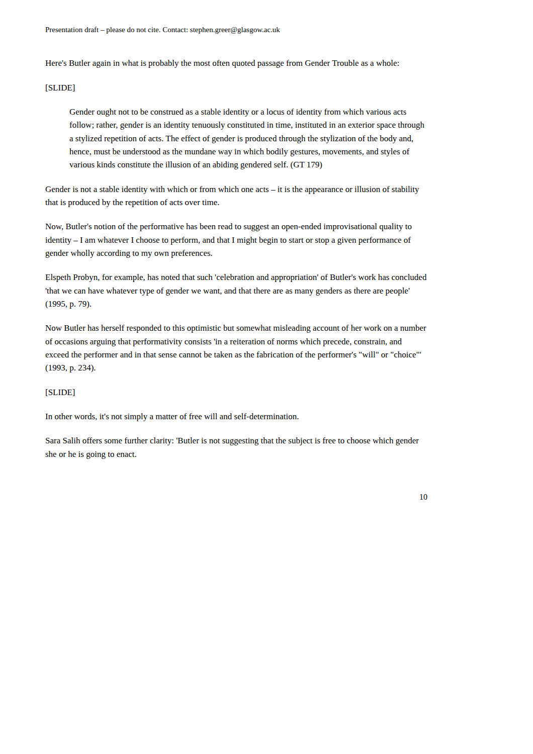Presentation draft – please do not cite. Contact: stephen.greer@glasgow.ac.uk
Here's Butler again in what is probably the most often quoted passage from Gender Trouble as a whole:
[SLIDE]
Gender ought not to be construed as a stable identity or a locus of identity from which various acts follow; rather, gender is an identity tenuously constituted in time, instituted in an exterior space through a stylized repetition of acts. The effect of gender is produced through the stylization of the body and, hence, must be understood as the mundane way in which bodily gestures, movements, and styles of various kinds constitute the illusion of an abiding gendered self. (GT 179)
Gender is not a stable identity with which or from which one acts – it is the appearance or illusion of stability that is produced by the repetition of acts over time.
Now, Butler's notion of the performative has been read to suggest an open-ended improvisational quality to identity – I am whatever I choose to perform, and that I might begin to start or stop a given performance of gender wholly according to my own preferences.
Elspeth Probyn, for example, has noted that such 'celebration and appropriation' of Butler's work has concluded 'that we can have whatever type of gender we want, and that there are as many genders as there are people' (1995, p. 79).
Now Butler has herself responded to this optimistic but somewhat misleading account of her work on a number of occasions arguing that performativity consists 'in a reiteration of norms which precede, constrain, and exceed the performer and in that sense cannot be taken as the fabrication of the performer's "will" or "choice"' (1993, p. 234).
[SLIDE]
In other words, it's not simply a matter of free will and self-determination.
Sara Salih offers some further clarity: 'Butler is not suggesting that the subject is free to choose which gender she or he is going to enact.
10